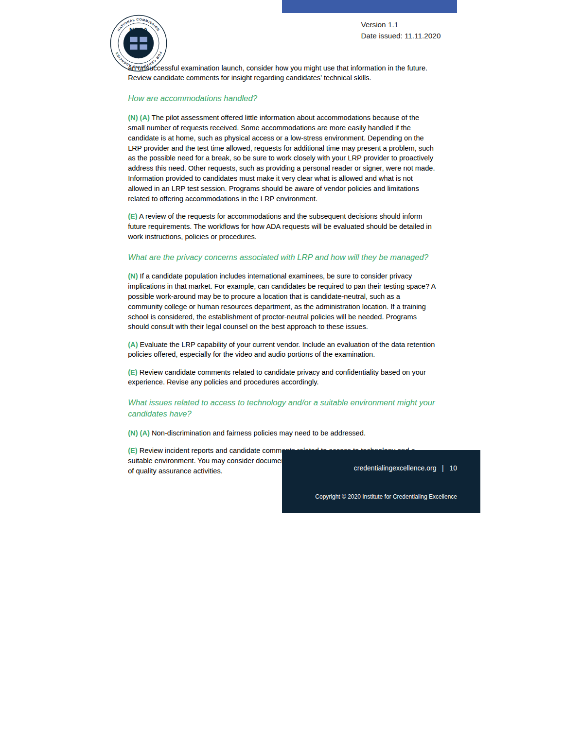NATIONAL COMMISSION FOR CERTIFYING AGENCIES NCCA
Version 1.1
Date issued: 11.11.2020
an unsuccessful examination launch, consider how you might use that information in the future. Review candidate comments for insight regarding candidates’ technical skills.
How are accommodations handled?
(N) (A) The pilot assessment offered little information about accommodations because of the small number of requests received. Some accommodations are more easily handled if the candidate is at home, such as physical access or a low-stress environment. Depending on the LRP provider and the test time allowed, requests for additional time may present a problem, such as the possible need for a break, so be sure to work closely with your LRP provider to proactively address this need. Other requests, such as providing a personal reader or signer, were not made. Information provided to candidates must make it very clear what is allowed and what is not allowed in an LRP test session. Programs should be aware of vendor policies and limitations related to offering accommodations in the LRP environment.
(E) A review of the requests for accommodations and the subsequent decisions should inform future requirements. The workflows for how ADA requests will be evaluated should be detailed in work instructions, policies or procedures.
What are the privacy concerns associated with LRP and how will they be managed?
(N) If a candidate population includes international examinees, be sure to consider privacy implications in that market. For example, can candidates be required to pan their testing space? A possible work-around may be to procure a location that is candidate-neutral, such as a community college or human resources department, as the administration location. If a training school is considered, the establishment of proctor-neutral policies will be needed. Programs should consult with their legal counsel on the best approach to these issues.
(A) Evaluate the LRP capability of your current vendor. Include an evaluation of the data retention policies offered, especially for the video and audio portions of the examination.
(E) Review candidate comments related to candidate privacy and confidentiality based on your experience. Revise any policies and procedures accordingly.
What issues related to access to technology and/or a suitable environment might your candidates have?
(N) (A) Non-discrimination and fairness policies may need to be addressed.
(E) Review incident reports and candidate comments related to access to technology and a suitable environment. You may consider documenting issues and how they were resolved as part of quality assurance activities.
credentialingexcellence.org | 10
Copyright © 2020 Institute for Credentialing Excellence